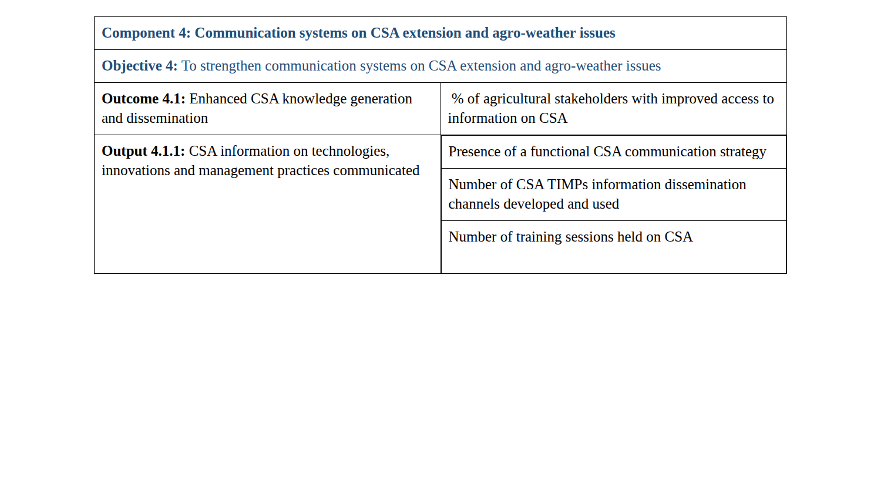| Component 4: Communication systems on CSA extension and agro-weather issues |
| Objective 4: To strengthen communication systems on CSA extension and agro-weather issues |
| Outcome 4.1: Enhanced CSA knowledge generation and dissemination | % of agricultural stakeholders with improved access to information on CSA |
| Output 4.1.1: CSA information on technologies, innovations and management practices communicated | / Presence of a functional CSA communication strategy / / Number of CSA TIMPs information dissemination channels developed and used / / Number of training sessions held on CSA / |